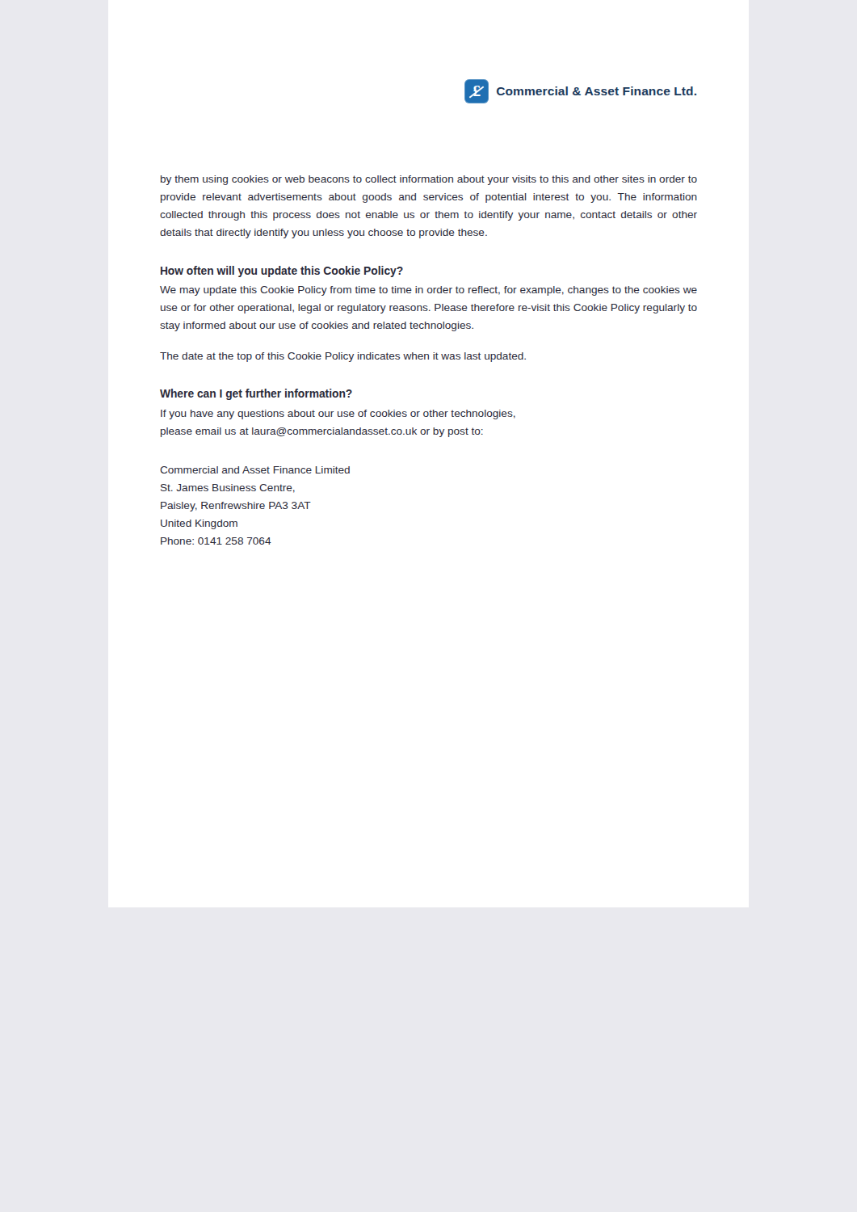Commercial & Asset Finance Ltd.
by them using cookies or web beacons to collect information about your visits to this and other sites in order to provide relevant advertisements about goods and services of potential interest to you. The information collected through this process does not enable us or them to identify your name, contact details or other details that directly identify you unless you choose to provide these.
How often will you update this Cookie Policy?
We may update this Cookie Policy from time to time in order to reflect, for example, changes to the cookies we use or for other operational, legal or regulatory reasons. Please therefore re-visit this Cookie Policy regularly to stay informed about our use of cookies and related technologies.
The date at the top of this Cookie Policy indicates when it was last updated.
Where can I get further information?
If you have any questions about our use of cookies or other technologies,
please email us at laura@commercialandasset.co.uk or by post to:
Commercial and Asset Finance Limited
St. James Business Centre,
Paisley, Renfrewshire PA3 3AT
United Kingdom
Phone: 0141 258 7064